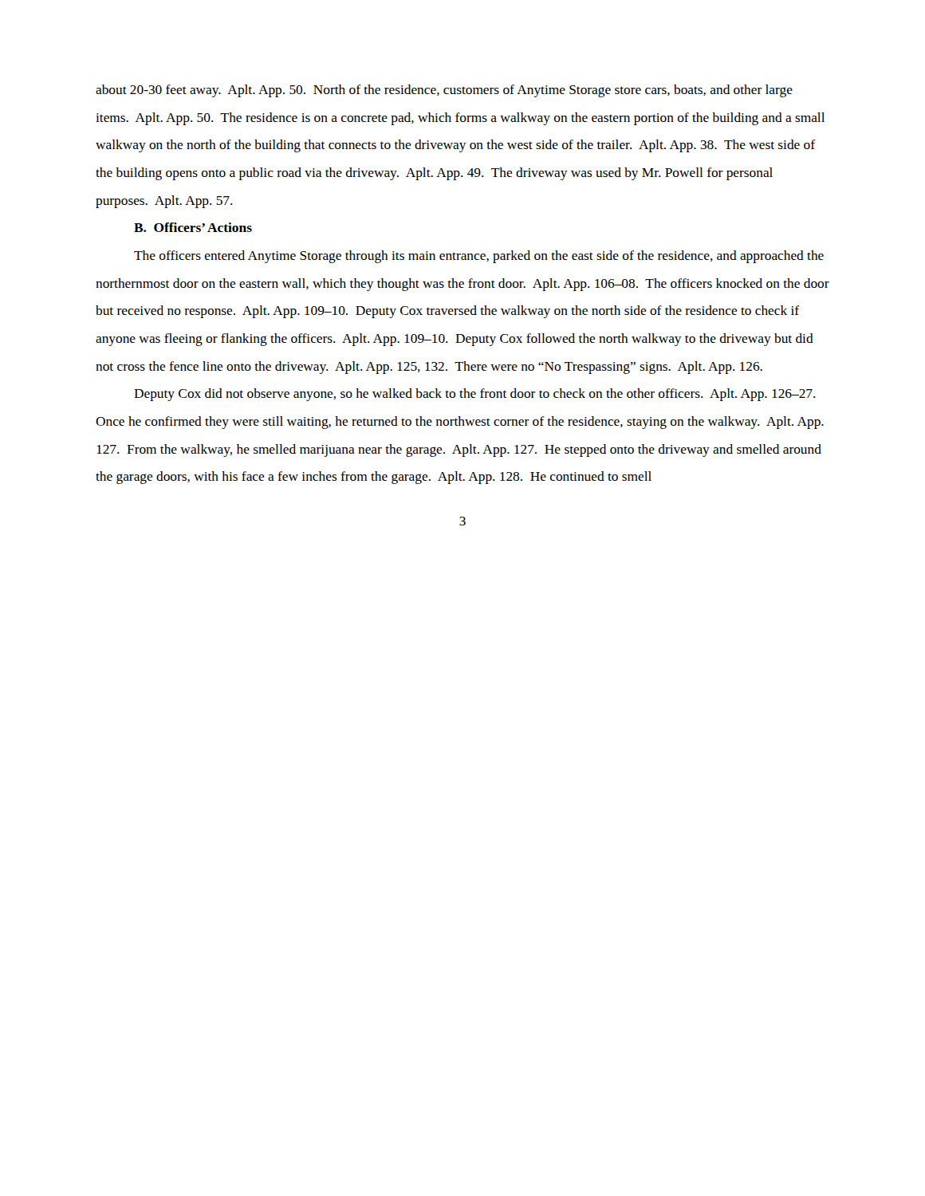about 20-30 feet away. Aplt. App. 50. North of the residence, customers of Anytime Storage store cars, boats, and other large items. Aplt. App. 50. The residence is on a concrete pad, which forms a walkway on the eastern portion of the building and a small walkway on the north of the building that connects to the driveway on the west side of the trailer. Aplt. App. 38. The west side of the building opens onto a public road via the driveway. Aplt. App. 49. The driveway was used by Mr. Powell for personal purposes. Aplt. App. 57.
B. Officers’ Actions
The officers entered Anytime Storage through its main entrance, parked on the east side of the residence, and approached the northernmost door on the eastern wall, which they thought was the front door. Aplt. App. 106–08. The officers knocked on the door but received no response. Aplt. App. 109–10. Deputy Cox traversed the walkway on the north side of the residence to check if anyone was fleeing or flanking the officers. Aplt. App. 109–10. Deputy Cox followed the north walkway to the driveway but did not cross the fence line onto the driveway. Aplt. App. 125, 132. There were no “No Trespassing” signs. Aplt. App. 126.
Deputy Cox did not observe anyone, so he walked back to the front door to check on the other officers. Aplt. App. 126–27. Once he confirmed they were still waiting, he returned to the northwest corner of the residence, staying on the walkway. Aplt. App. 127. From the walkway, he smelled marijuana near the garage. Aplt. App. 127. He stepped onto the driveway and smelled around the garage doors, with his face a few inches from the garage. Aplt. App. 128. He continued to smell
3